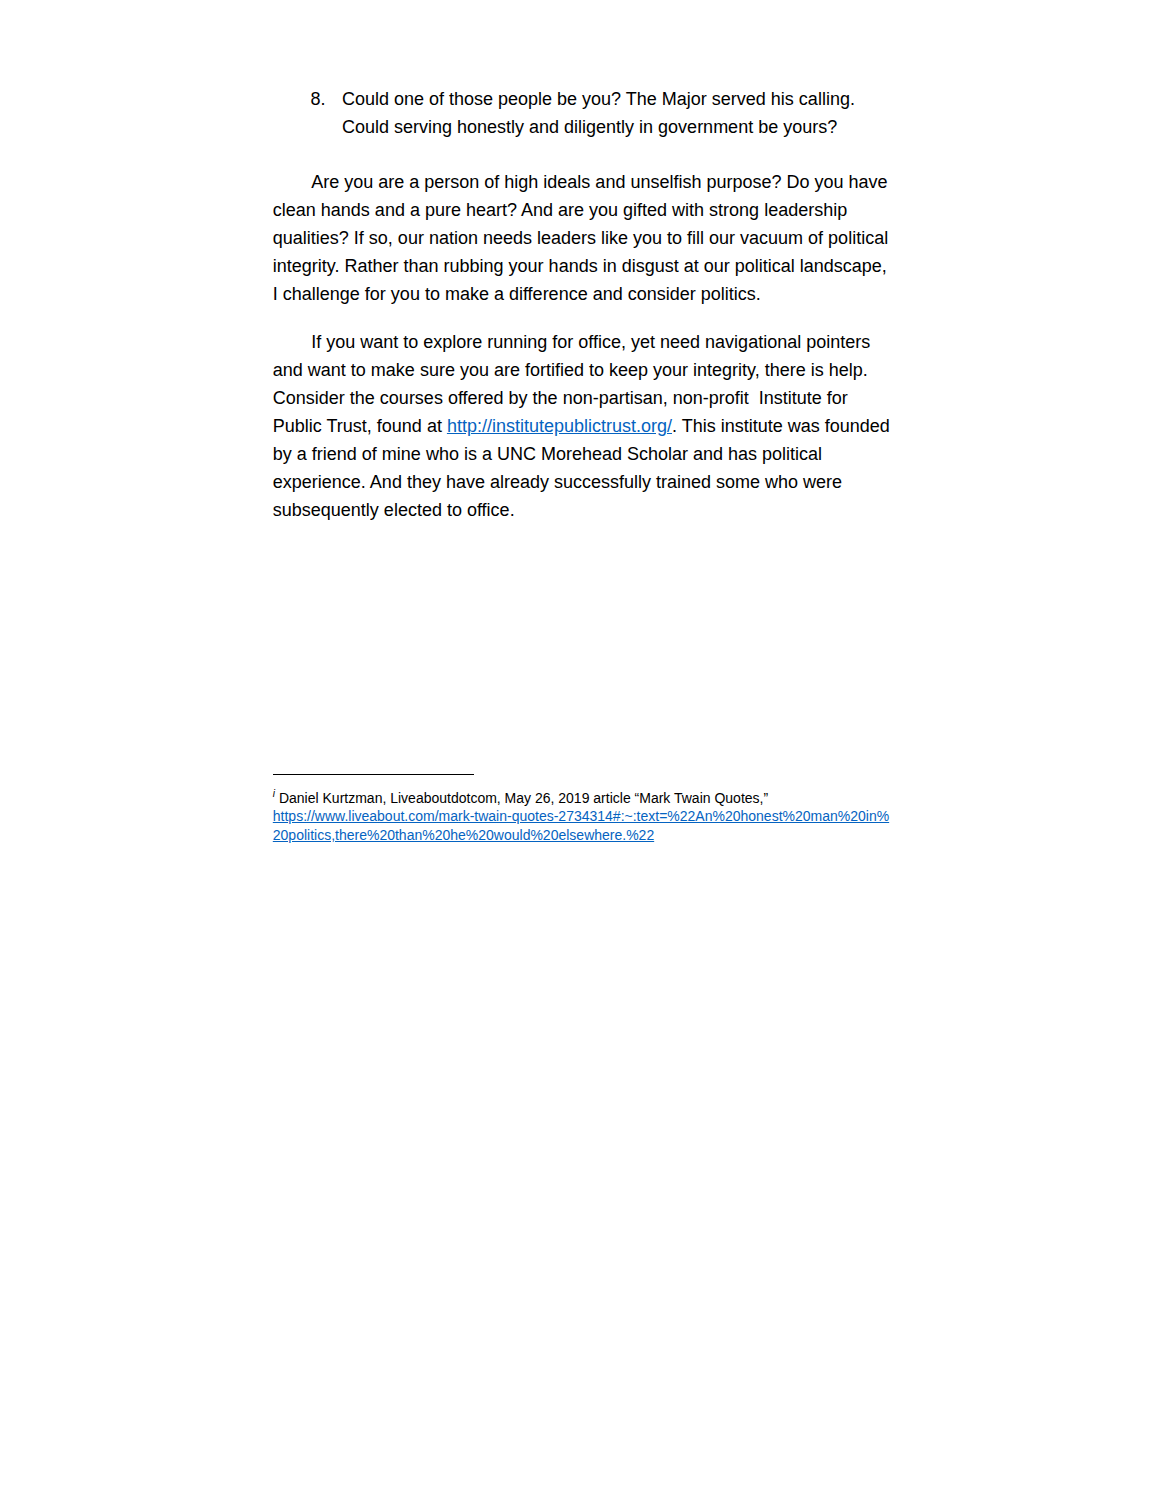Could one of those people be you? The Major served his calling. Could serving honestly and diligently in government be yours?
Are you are a person of high ideals and unselfish purpose? Do you have clean hands and a pure heart? And are you gifted with strong leadership qualities? If so, our nation needs leaders like you to fill our vacuum of political integrity. Rather than rubbing your hands in disgust at our political landscape, I challenge for you to make a difference and consider politics.
If you want to explore running for office, yet need navigational pointers and want to make sure you are fortified to keep your integrity, there is help. Consider the courses offered by the non-partisan, non-profit Institute for Public Trust, found at http://institutepublictrust.org/. This institute was founded by a friend of mine who is a UNC Morehead Scholar and has political experience. And they have already successfully trained some who were subsequently elected to office.
i Daniel Kurtzman, Liveaboutdotcom, May 26, 2019 article “Mark Twain Quotes,” https://www.liveabout.com/mark-twain-quotes-2734314#:~:text=%22An%20honest%20man%20in%20politics,there%20than%20he%20would%20elsewhere.%22